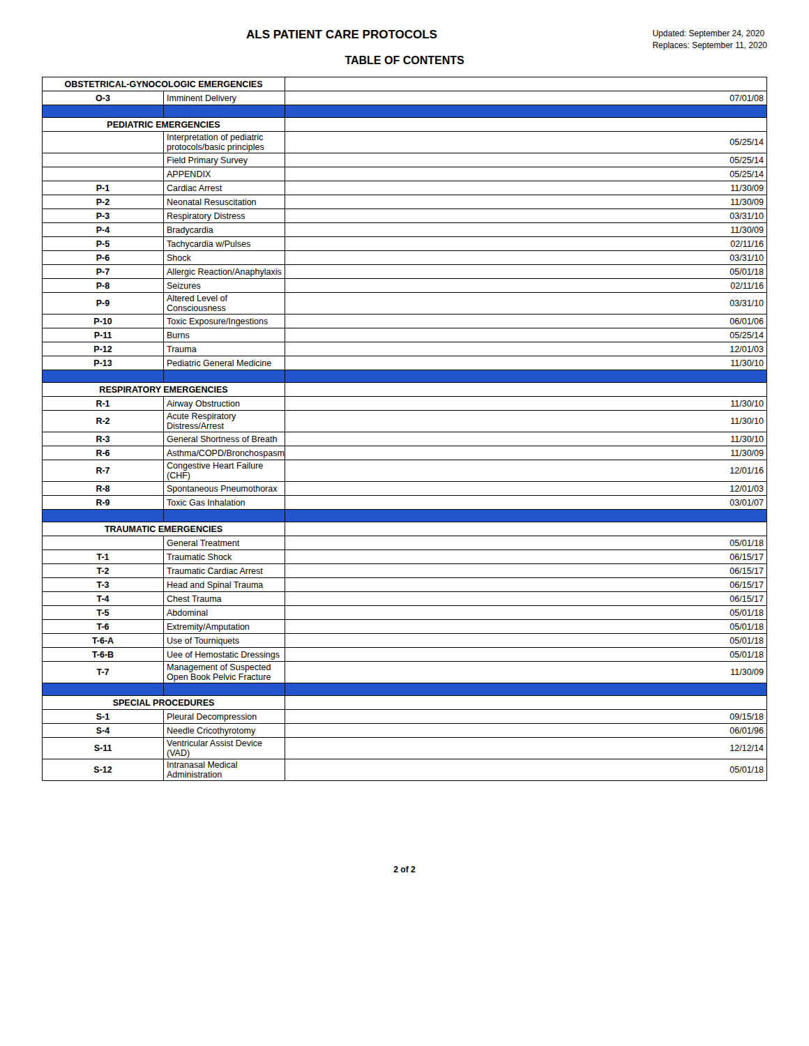ALS PATIENT CARE PROTOCOLS
Updated: September 24, 2020
Replaces: September 11, 2020
TABLE OF CONTENTS
| OBSTETRICAL-GYNOCOLOGIC EMERGENCIES | |
| O-3 | Imminent Delivery | 07/01/08 |
| PEDIATRIC EMERGENCIES | |
| | Interpretation of pediatric protocols/basic principles | 05/25/14 |
| | Field Primary Survey | 05/25/14 |
| | APPENDIX | 05/25/14 |
| P-1 | Cardiac Arrest | 11/30/09 |
| P-2 | Neonatal Resuscitation | 11/30/09 |
| P-3 | Respiratory Distress | 03/31/10 |
| P-4 | Bradycardia | 11/30/09 |
| P-5 | Tachycardia w/Pulses | 02/11/16 |
| P-6 | Shock | 03/31/10 |
| P-7 | Allergic Reaction/Anaphylaxis | 05/01/18 |
| P-8 | Seizures | 02/11/16 |
| P-9 | Altered Level of Consciousness | 03/31/10 |
| P-10 | Toxic Exposure/Ingestions | 06/01/06 |
| P-11 | Burns | 05/25/14 |
| P-12 | Trauma | 12/01/03 |
| P-13 | Pediatric General Medicine | 11/30/10 |
| RESPIRATORY EMERGENCIES | |
| R-1 | Airway Obstruction | 11/30/10 |
| R-2 | Acute Respiratory Distress/Arrest | 11/30/10 |
| R-3 | General Shortness of Breath | 11/30/10 |
| R-6 | Asthma/COPD/Bronchospasm | 11/30/09 |
| R-7 | Congestive Heart Failure (CHF) | 12/01/16 |
| R-8 | Spontaneous Pneumothorax | 12/01/03 |
| R-9 | Toxic Gas Inhalation | 03/01/07 |
| TRAUMATIC EMERGENCIES | |
| | General Treatment | 05/01/18 |
| T-1 | Traumatic Shock | 06/15/17 |
| T-2 | Traumatic Cardiac Arrest | 06/15/17 |
| T-3 | Head and Spinal Trauma | 06/15/17 |
| T-4 | Chest Trauma | 06/15/17 |
| T-5 | Abdominal | 05/01/18 |
| T-6 | Extremity/Amputation | 05/01/18 |
| T-6-A | Use of Tourniquets | 05/01/18 |
| T-6-B | Uee of Hemostatic Dressings | 05/01/18 |
| T-7 | Management of Suspected Open Book Pelvic Fracture | 11/30/09 |
| SPECIAL PROCEDURES | |
| S-1 | Pleural Decompression | 09/15/18 |
| S-4 | Needle Cricothyrotomy | 06/01/96 |
| S-11 | Ventricular Assist Device (VAD) | 12/12/14 |
| S-12 | Intranasal Medical Administration | 05/01/18 |
2 of 2